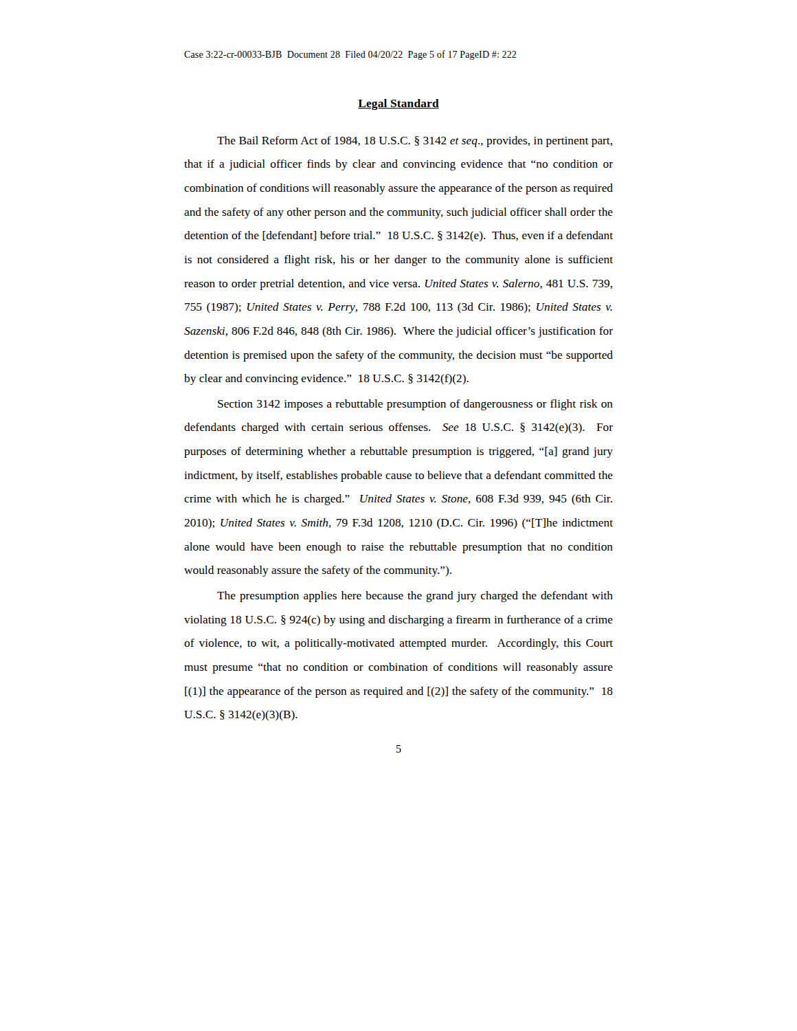Case 3:22-cr-00033-BJB Document 28 Filed 04/20/22 Page 5 of 17 PageID #: 222
Legal Standard
The Bail Reform Act of 1984, 18 U.S.C. § 3142 et seq., provides, in pertinent part, that if a judicial officer finds by clear and convincing evidence that “no condition or combination of conditions will reasonably assure the appearance of the person as required and the safety of any other person and the community, such judicial officer shall order the detention of the [defendant] before trial.” 18 U.S.C. § 3142(e). Thus, even if a defendant is not considered a flight risk, his or her danger to the community alone is sufficient reason to order pretrial detention, and vice versa. United States v. Salerno, 481 U.S. 739, 755 (1987); United States v. Perry, 788 F.2d 100, 113 (3d Cir. 1986); United States v. Sazenski, 806 F.2d 846, 848 (8th Cir. 1986). Where the judicial officer’s justification for detention is premised upon the safety of the community, the decision must “be supported by clear and convincing evidence.” 18 U.S.C. § 3142(f)(2).
Section 3142 imposes a rebuttable presumption of dangerousness or flight risk on defendants charged with certain serious offenses. See 18 U.S.C. § 3142(e)(3). For purposes of determining whether a rebuttable presumption is triggered, “[a] grand jury indictment, by itself, establishes probable cause to believe that a defendant committed the crime with which he is charged.” United States v. Stone, 608 F.3d 939, 945 (6th Cir. 2010); United States v. Smith, 79 F.3d 1208, 1210 (D.C. Cir. 1996) (“[T]he indictment alone would have been enough to raise the rebuttable presumption that no condition would reasonably assure the safety of the community.”).
The presumption applies here because the grand jury charged the defendant with violating 18 U.S.C. § 924(c) by using and discharging a firearm in furtherance of a crime of violence, to wit, a politically-motivated attempted murder. Accordingly, this Court must presume “that no condition or combination of conditions will reasonably assure [(1)] the appearance of the person as required and [(2)] the safety of the community.” 18 U.S.C. § 3142(e)(3)(B).
5